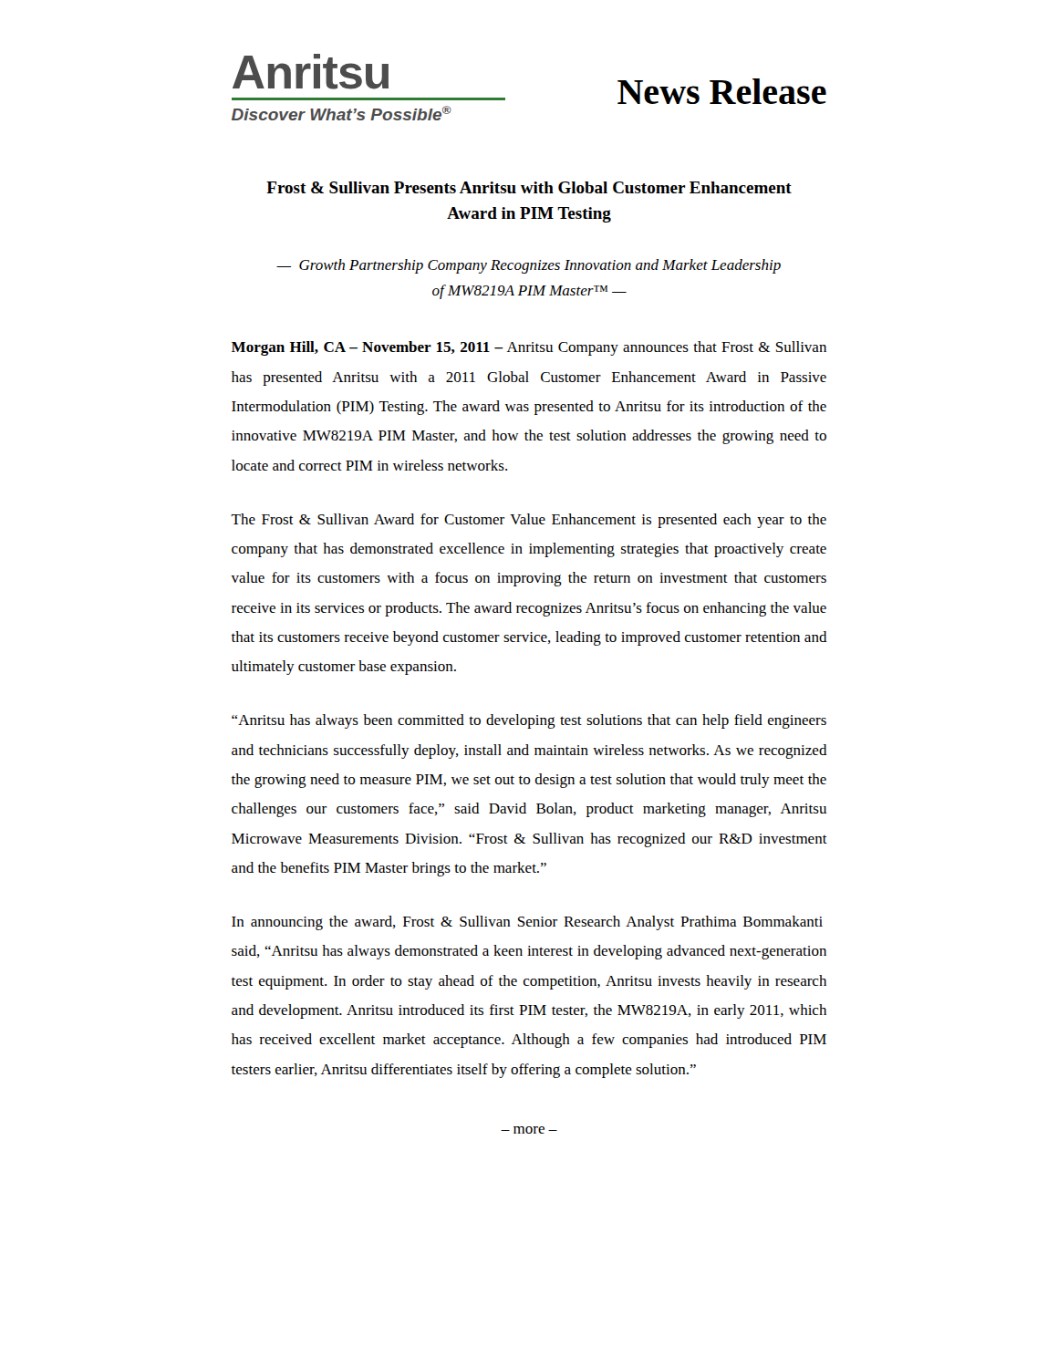Anritsu
Discover What’s Possible®
News Release
Frost & Sullivan Presents Anritsu with Global Customer Enhancement Award in PIM Testing
— Growth Partnership Company Recognizes Innovation and Market Leadership of MW8219A PIM Master™ —
Morgan Hill, CA – November 15, 2011 – Anritsu Company announces that Frost & Sullivan has presented Anritsu with a 2011 Global Customer Enhancement Award in Passive Intermodulation (PIM) Testing. The award was presented to Anritsu for its introduction of the innovative MW8219A PIM Master, and how the test solution addresses the growing need to locate and correct PIM in wireless networks.
The Frost & Sullivan Award for Customer Value Enhancement is presented each year to the company that has demonstrated excellence in implementing strategies that proactively create value for its customers with a focus on improving the return on investment that customers receive in its services or products. The award recognizes Anritsu’s focus on enhancing the value that its customers receive beyond customer service, leading to improved customer retention and ultimately customer base expansion.
“Anritsu has always been committed to developing test solutions that can help field engineers and technicians successfully deploy, install and maintain wireless networks. As we recognized the growing need to measure PIM, we set out to design a test solution that would truly meet the challenges our customers face,” said David Bolan, product marketing manager, Anritsu Microwave Measurements Division. “Frost & Sullivan has recognized our R&D investment and the benefits PIM Master brings to the market.”
In announcing the award, Frost & Sullivan Senior Research Analyst Prathima Bommakanti said, “Anritsu has always demonstrated a keen interest in developing advanced next-generation test equipment. In order to stay ahead of the competition, Anritsu invests heavily in research and development. Anritsu introduced its first PIM tester, the MW8219A, in early 2011, which has received excellent market acceptance. Although a few companies had introduced PIM testers earlier, Anritsu differentiates itself by offering a complete solution.”
– more –